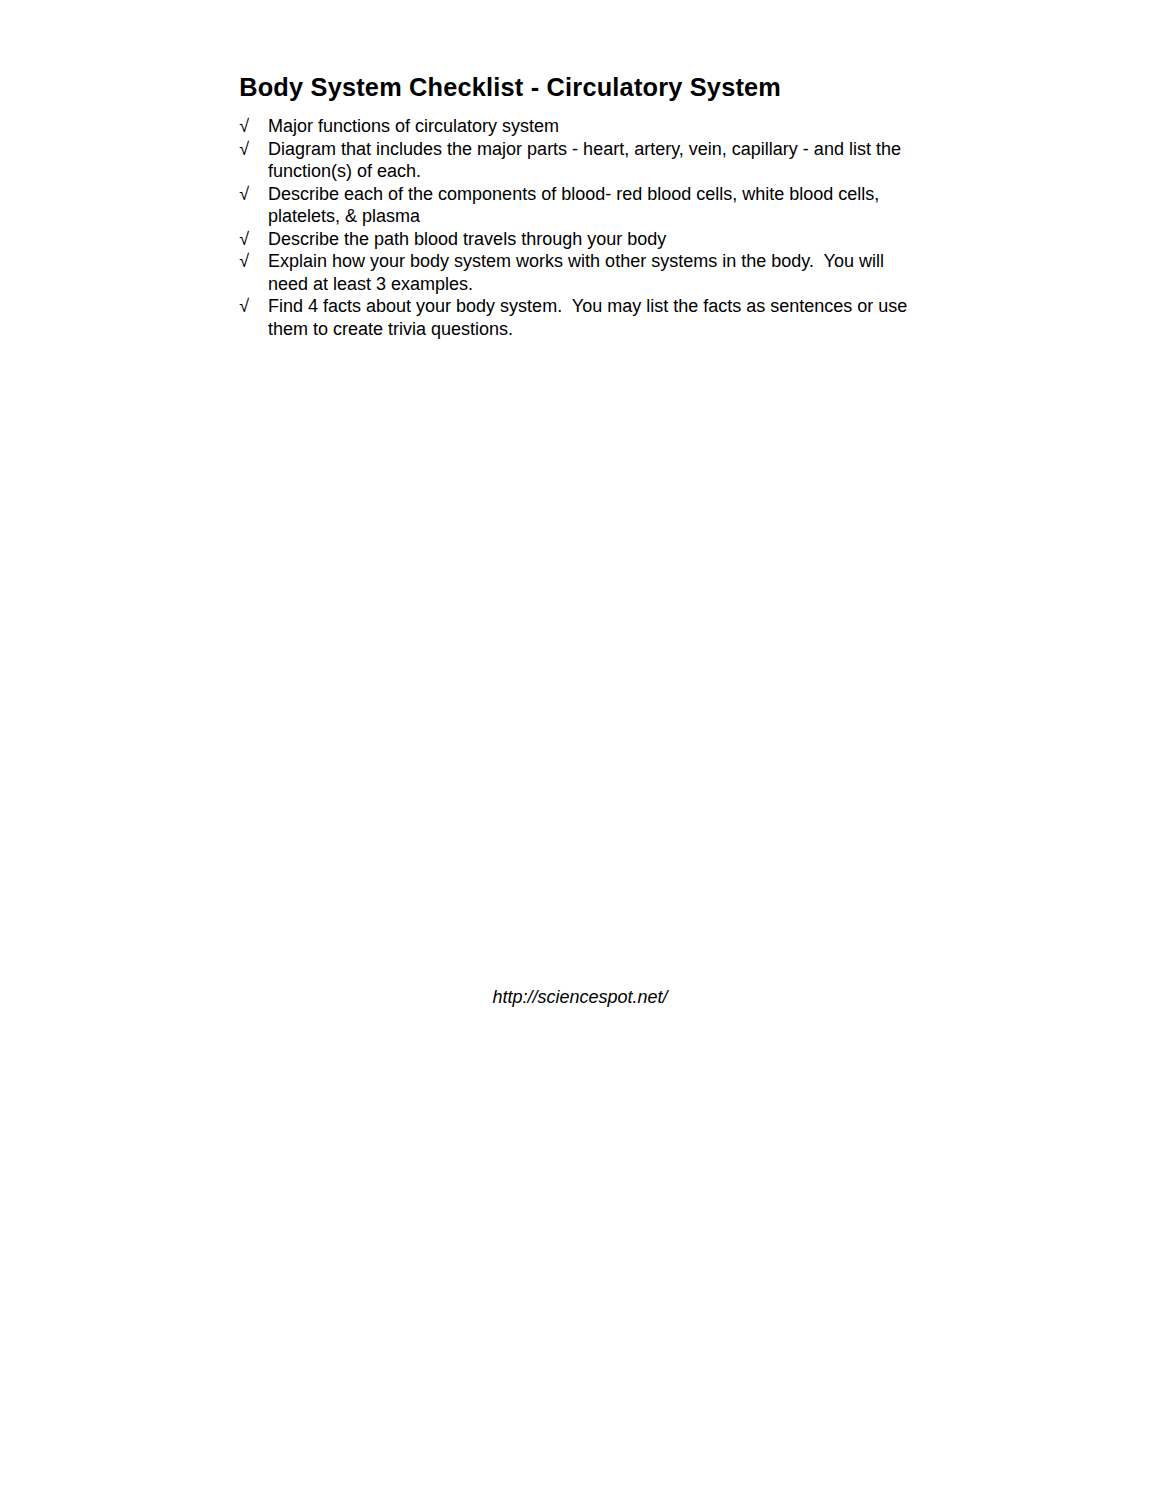Body System Checklist - Circulatory System
Major functions of circulatory system
Diagram that includes the major parts - heart, artery, vein, capillary - and list the function(s) of each.
Describe each of the components of blood- red blood cells, white blood cells, platelets, & plasma
Describe the path blood travels through your body
Explain how your body system works with other systems in the body. You will need at least 3 examples.
Find 4 facts about your body system. You may list the facts as sentences or use them to create trivia questions.
http://sciencespot.net/